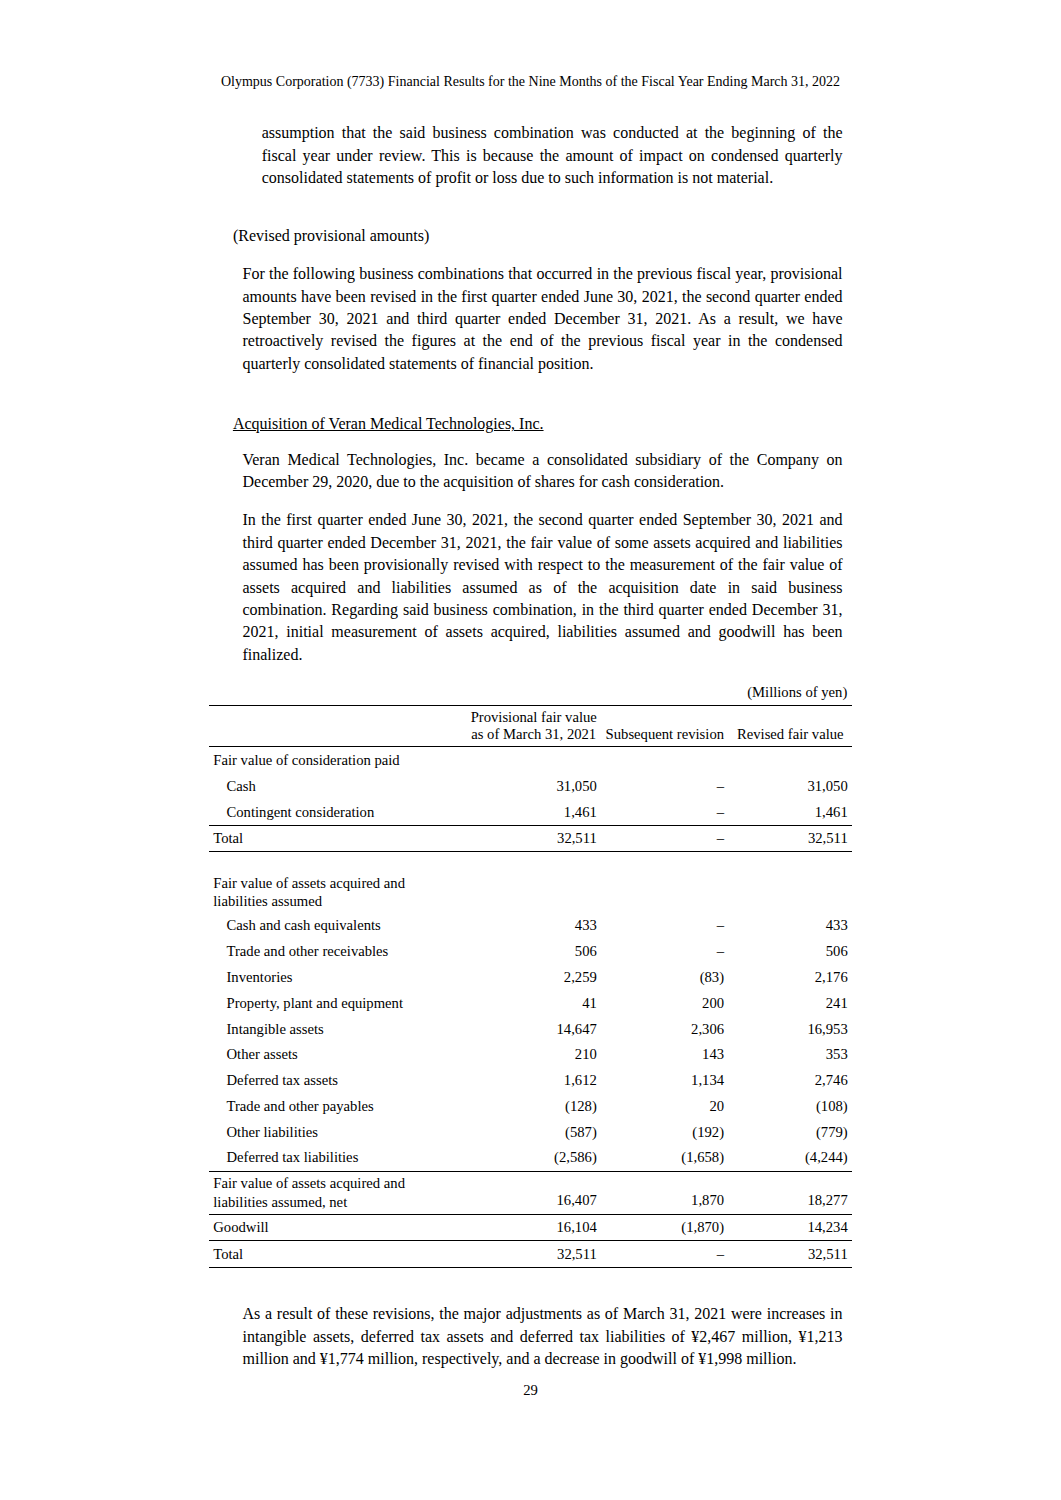Olympus Corporation (7733) Financial Results for the Nine Months of the Fiscal Year Ending March 31, 2022
assumption that the said business combination was conducted at the beginning of the fiscal year under review. This is because the amount of impact on condensed quarterly consolidated statements of profit or loss due to such information is not material.
(Revised provisional amounts)
For the following business combinations that occurred in the previous fiscal year, provisional amounts have been revised in the first quarter ended June 30, 2021, the second quarter ended September 30, 2021 and third quarter ended December 31, 2021. As a result, we have retroactively revised the figures at the end of the previous fiscal year in the condensed quarterly consolidated statements of financial position.
Acquisition of Veran Medical Technologies, Inc.
Veran Medical Technologies, Inc. became a consolidated subsidiary of the Company on December 29, 2020, due to the acquisition of shares for cash consideration.
In the first quarter ended June 30, 2021, the second quarter ended September 30, 2021 and third quarter ended December 31, 2021, the fair value of some assets acquired and liabilities assumed has been provisionally revised with respect to the measurement of the fair value of assets acquired and liabilities assumed as of the acquisition date in said business combination. Regarding said business combination, in the third quarter ended December 31, 2021, initial measurement of assets acquired, liabilities assumed and goodwill has been finalized.
(Millions of yen)
| | Provisional fair value as of March 31, 2021 | Subsequent revision | Revised fair value |
| --- | --- | --- | --- |
| Fair value of consideration paid | | | |
| Cash | 31,050 | – | 31,050 |
| Contingent consideration | 1,461 | – | 1,461 |
| Total | 32,511 | – | 32,511 |
| Fair value of assets acquired and liabilities assumed | | | |
| Cash and cash equivalents | 433 | – | 433 |
| Trade and other receivables | 506 | – | 506 |
| Inventories | 2,259 | (83) | 2,176 |
| Property, plant and equipment | 41 | 200 | 241 |
| Intangible assets | 14,647 | 2,306 | 16,953 |
| Other assets | 210 | 143 | 353 |
| Deferred tax assets | 1,612 | 1,134 | 2,746 |
| Trade and other payables | (128) | 20 | (108) |
| Other liabilities | (587) | (192) | (779) |
| Deferred tax liabilities | (2,586) | (1,658) | (4,244) |
| Fair value of assets acquired and liabilities assumed, net | 16,407 | 1,870 | 18,277 |
| Goodwill | 16,104 | (1,870) | 14,234 |
| Total | 32,511 | – | 32,511 |
As a result of these revisions, the major adjustments as of March 31, 2021 were increases in intangible assets, deferred tax assets and deferred tax liabilities of ¥2,467 million, ¥1,213 million and ¥1,774 million, respectively, and a decrease in goodwill of ¥1,998 million.
29